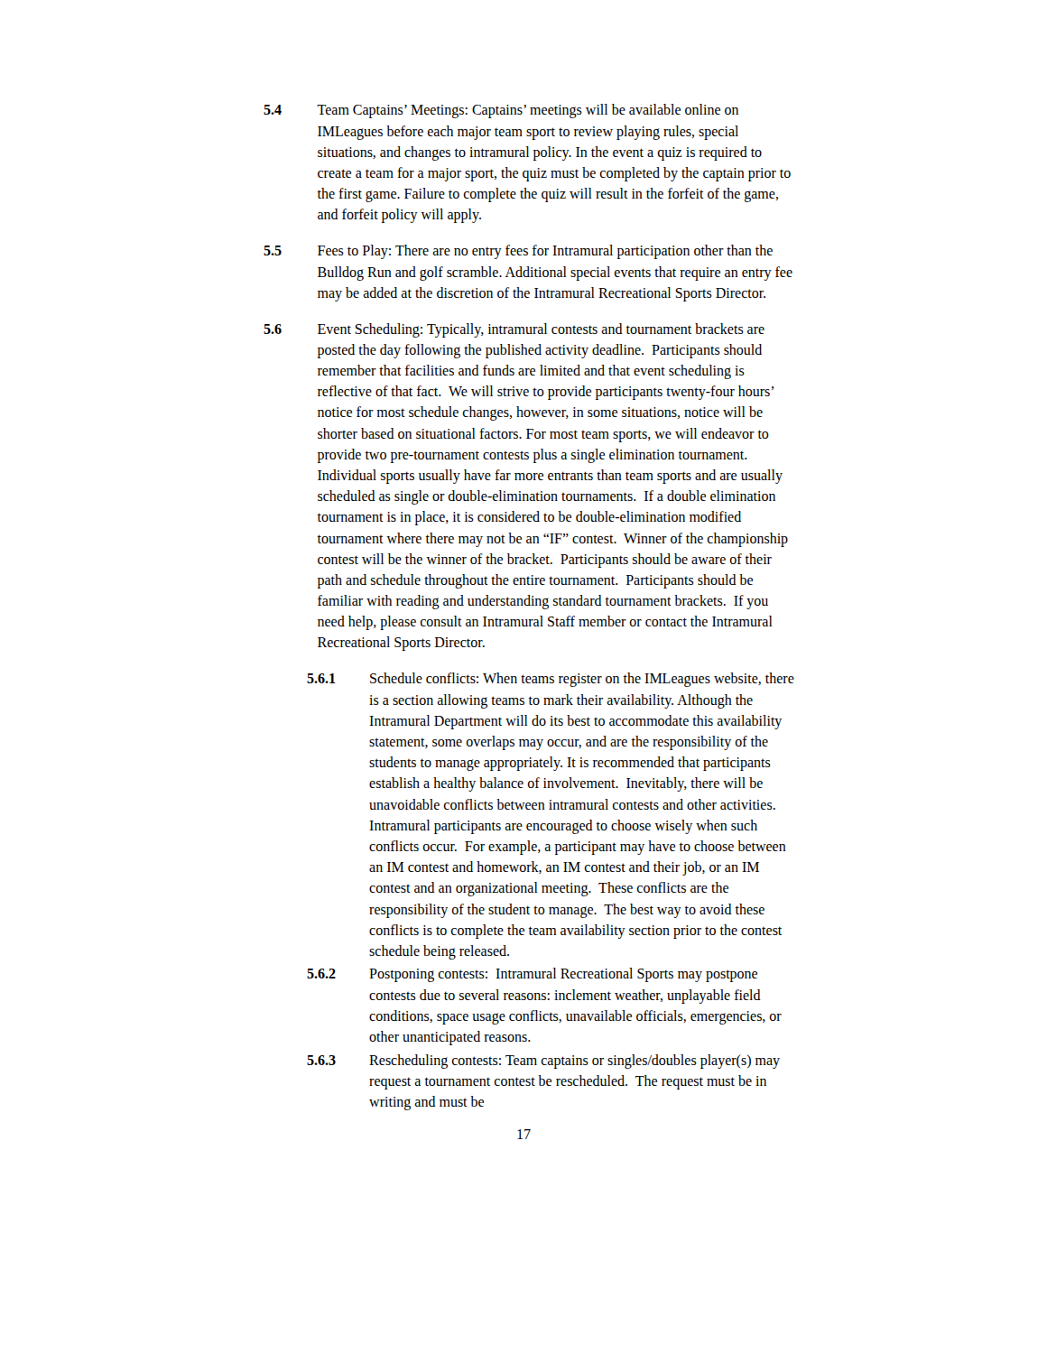5.4
Team Captains’ Meetings: Captains’ meetings will be available online on IMLeagues before each major team sport to review playing rules, special situations, and changes to intramural policy. In the event a quiz is required to create a team for a major sport, the quiz must be completed by the captain prior to the first game. Failure to complete the quiz will result in the forfeit of the game, and forfeit policy will apply.
5.5
Fees to Play: There are no entry fees for Intramural participation other than the Bulldog Run and golf scramble. Additional special events that require an entry fee may be added at the discretion of the Intramural Recreational Sports Director.
5.6
Event Scheduling: Typically, intramural contests and tournament brackets are posted the day following the published activity deadline. Participants should remember that facilities and funds are limited and that event scheduling is reflective of that fact. We will strive to provide participants twenty-four hours’ notice for most schedule changes, however, in some situations, notice will be shorter based on situational factors. For most team sports, we will endeavor to provide two pre-tournament contests plus a single elimination tournament. Individual sports usually have far more entrants than team sports and are usually scheduled as single or double-elimination tournaments. If a double elimination tournament is in place, it is considered to be double-elimination modified tournament where there may not be an “IF” contest. Winner of the championship contest will be the winner of the bracket. Participants should be aware of their path and schedule throughout the entire tournament. Participants should be familiar with reading and understanding standard tournament brackets. If you need help, please consult an Intramural Staff member or contact the Intramural Recreational Sports Director.
5.6.1
Schedule conflicts: When teams register on the IMLeagues website, there is a section allowing teams to mark their availability. Although the Intramural Department will do its best to accommodate this availability statement, some overlaps may occur, and are the responsibility of the students to manage appropriately. It is recommended that participants establish a healthy balance of involvement. Inevitably, there will be unavoidable conflicts between intramural contests and other activities. Intramural participants are encouraged to choose wisely when such conflicts occur. For example, a participant may have to choose between an IM contest and homework, an IM contest and their job, or an IM contest and an organizational meeting. These conflicts are the responsibility of the student to manage. The best way to avoid these conflicts is to complete the team availability section prior to the contest schedule being released.
5.6.2
Postponing contests: Intramural Recreational Sports may postpone contests due to several reasons: inclement weather, unplayable field conditions, space usage conflicts, unavailable officials, emergencies, or other unanticipated reasons.
5.6.3
Rescheduling contests: Team captains or singles/doubles player(s) may request a tournament contest be rescheduled. The request must be in writing and must be
17